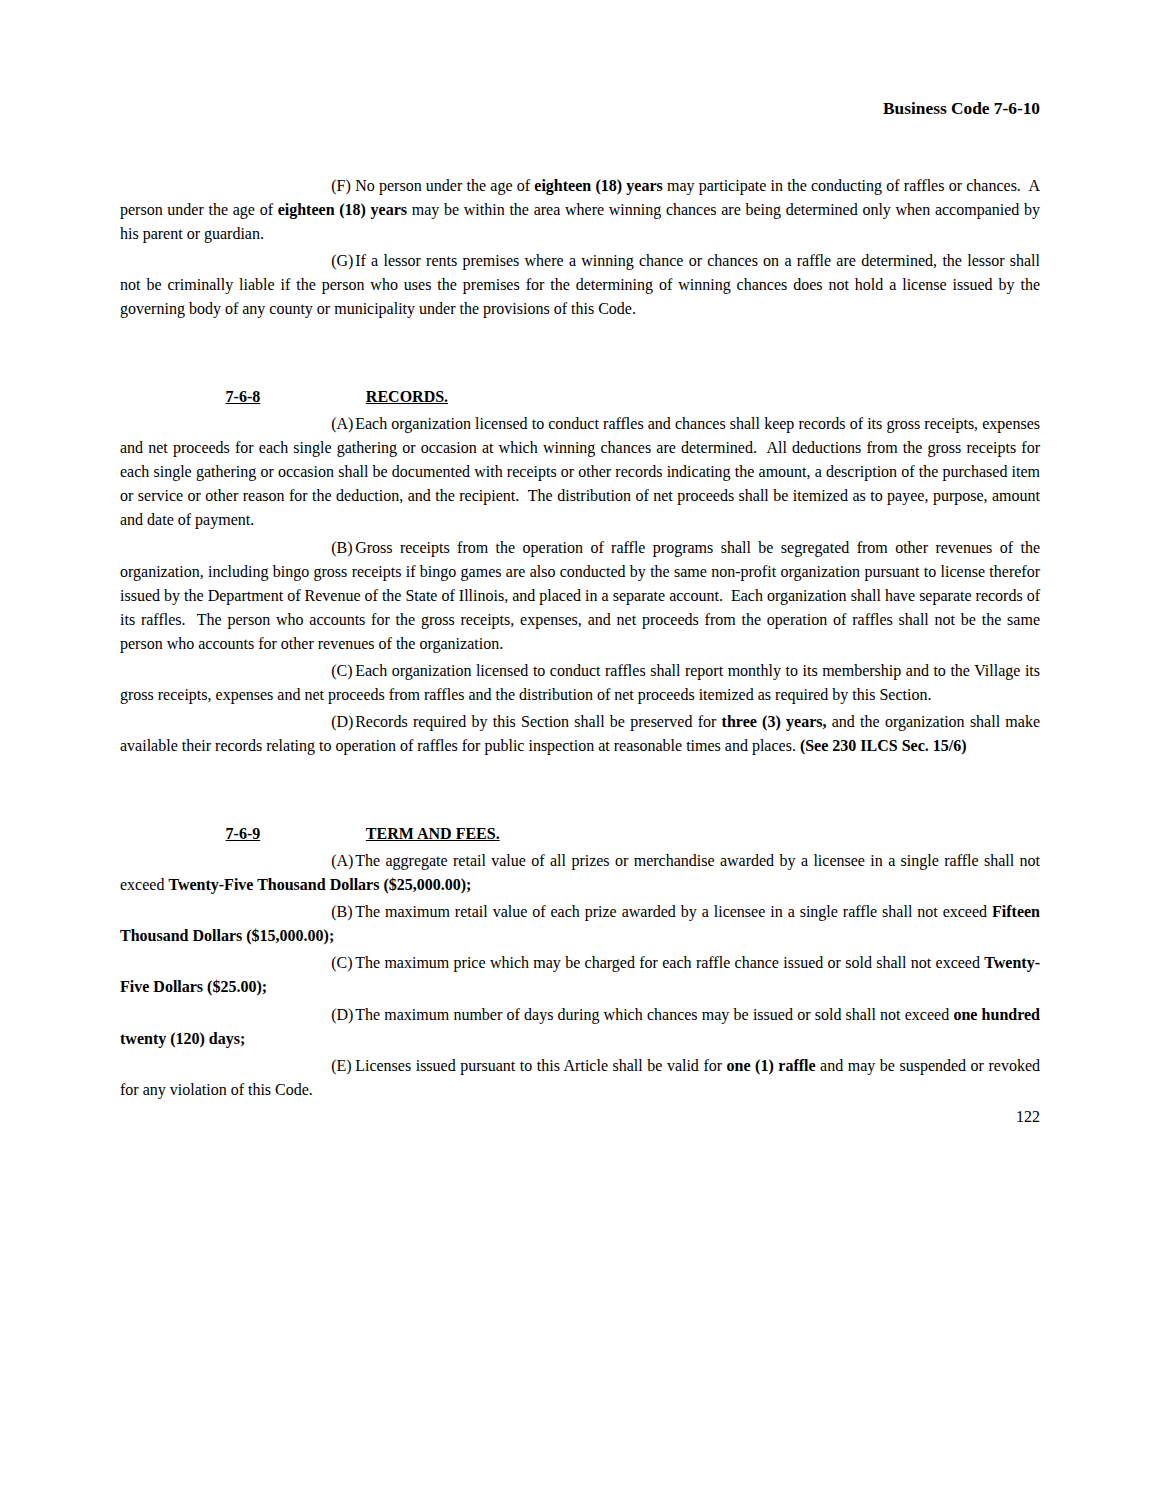Business Code 7-6-10
(F) No person under the age of eighteen (18) years may participate in the conducting of raffles or chances. A person under the age of eighteen (18) years may be within the area where winning chances are being determined only when accompanied by his parent or guardian.
(G) If a lessor rents premises where a winning chance or chances on a raffle are determined, the lessor shall not be criminally liable if the person who uses the premises for the determining of winning chances does not hold a license issued by the governing body of any county or municipality under the provisions of this Code.
7-6-8 RECORDS.
(A) Each organization licensed to conduct raffles and chances shall keep records of its gross receipts, expenses and net proceeds for each single gathering or occasion at which winning chances are determined. All deductions from the gross receipts for each single gathering or occasion shall be documented with receipts or other records indicating the amount, a description of the purchased item or service or other reason for the deduction, and the recipient. The distribution of net proceeds shall be itemized as to payee, purpose, amount and date of payment.
(B) Gross receipts from the operation of raffle programs shall be segregated from other revenues of the organization, including bingo gross receipts if bingo games are also conducted by the same non-profit organization pursuant to license therefor issued by the Department of Revenue of the State of Illinois, and placed in a separate account. Each organization shall have separate records of its raffles. The person who accounts for the gross receipts, expenses, and net proceeds from the operation of raffles shall not be the same person who accounts for other revenues of the organization.
(C) Each organization licensed to conduct raffles shall report monthly to its membership and to the Village its gross receipts, expenses and net proceeds from raffles and the distribution of net proceeds itemized as required by this Section.
(D) Records required by this Section shall be preserved for three (3) years, and the organization shall make available their records relating to operation of raffles for public inspection at reasonable times and places. (See 230 ILCS Sec. 15/6)
7-6-9 TERM AND FEES.
(A) The aggregate retail value of all prizes or merchandise awarded by a licensee in a single raffle shall not exceed Twenty-Five Thousand Dollars ($25,000.00);
(B) The maximum retail value of each prize awarded by a licensee in a single raffle shall not exceed Fifteen Thousand Dollars ($15,000.00);
(C) The maximum price which may be charged for each raffle chance issued or sold shall not exceed Twenty-Five Dollars ($25.00);
(D) The maximum number of days during which chances may be issued or sold shall not exceed one hundred twenty (120) days;
(E) Licenses issued pursuant to this Article shall be valid for one (1) raffle and may be suspended or revoked for any violation of this Code.
122